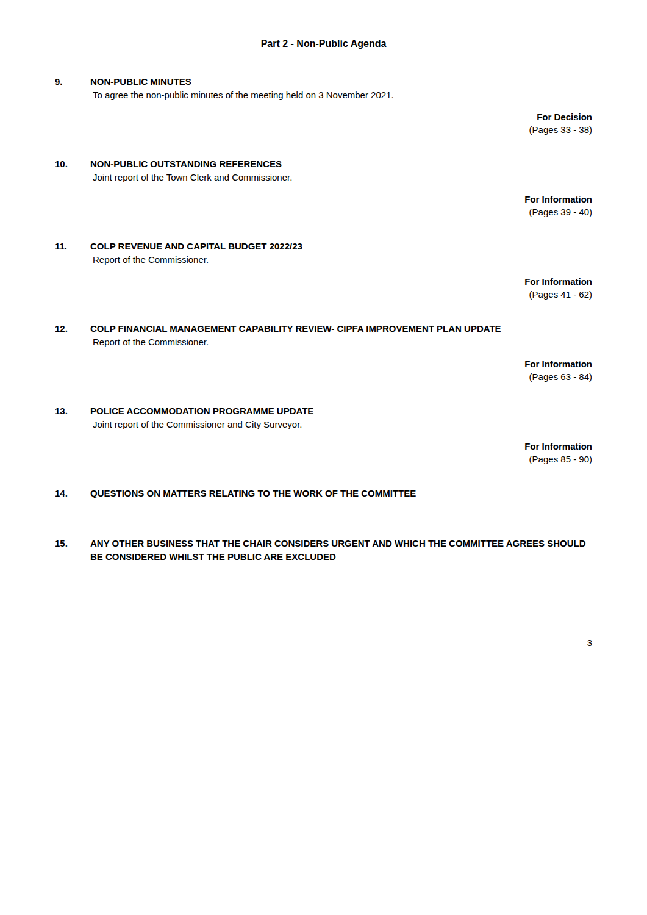Part 2 - Non-Public Agenda
9. NON-PUBLIC MINUTES
To agree the non-public minutes of the meeting held on 3 November 2021.
For Decision
(Pages 33 - 38)
10. NON-PUBLIC OUTSTANDING REFERENCES
Joint report of the Town Clerk and Commissioner.
For Information
(Pages 39 - 40)
11. COLP REVENUE AND CAPITAL BUDGET 2022/23
Report of the Commissioner.
For Information
(Pages 41 - 62)
12. COLP FINANCIAL MANAGEMENT CAPABILITY REVIEW- CIPFA IMPROVEMENT PLAN UPDATE
Report of the Commissioner.
For Information
(Pages 63 - 84)
13. POLICE ACCOMMODATION PROGRAMME UPDATE
Joint report of the Commissioner and City Surveyor.
For Information
(Pages 85 - 90)
14. QUESTIONS ON MATTERS RELATING TO THE WORK OF THE COMMITTEE
15. ANY OTHER BUSINESS THAT THE CHAIR CONSIDERS URGENT AND WHICH THE COMMITTEE AGREES SHOULD BE CONSIDERED WHILST THE PUBLIC ARE EXCLUDED
3